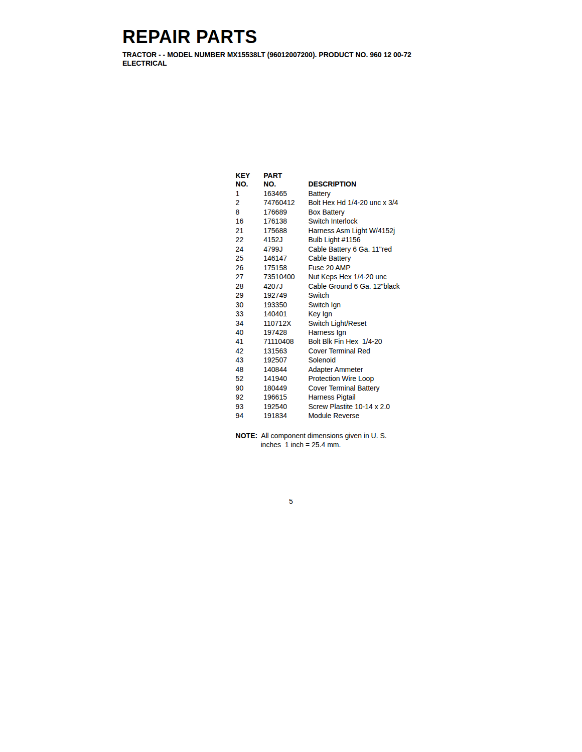REPAIR PARTS
TRACTOR - - MODEL NUMBER MX15538LT (96012007200). PRODUCT NO. 960 12 00-72
ELECTRICAL
| KEY NO. | PART NO. | DESCRIPTION |
| --- | --- | --- |
| 1 | 163465 | Battery |
| 2 | 74760412 | Bolt Hex Hd 1/4-20 unc x 3/4 |
| 8 | 176689 | Box Battery |
| 16 | 176138 | Switch Interlock |
| 21 | 175688 | Harness Asm Light W/4152j |
| 22 | 4152J | Bulb Light #1156 |
| 24 | 4799J | Cable Battery 6 Ga. 11"red |
| 25 | 146147 | Cable Battery |
| 26 | 175158 | Fuse 20 AMP |
| 27 | 73510400 | Nut Keps Hex 1/4-20 unc |
| 28 | 4207J | Cable Ground 6 Ga. 12"black |
| 29 | 192749 | Switch |
| 30 | 193350 | Switch Ign |
| 33 | 140401 | Key Ign |
| 34 | 110712X | Switch Light/Reset |
| 40 | 197428 | Harness Ign |
| 41 | 71110408 | Bolt Blk Fin Hex 1/4-20 |
| 42 | 131563 | Cover Terminal Red |
| 43 | 192507 | Solenoid |
| 48 | 140844 | Adapter Ammeter |
| 52 | 141940 | Protection Wire Loop |
| 90 | 180449 | Cover Terminal Battery |
| 92 | 196615 | Harness Pigtail |
| 93 | 192540 | Screw Plastite 10-14 x 2.0 |
| 94 | 191834 | Module Reverse |
NOTE: All component dimensions given in U. S. inches 1 inch = 25.4 mm.
5